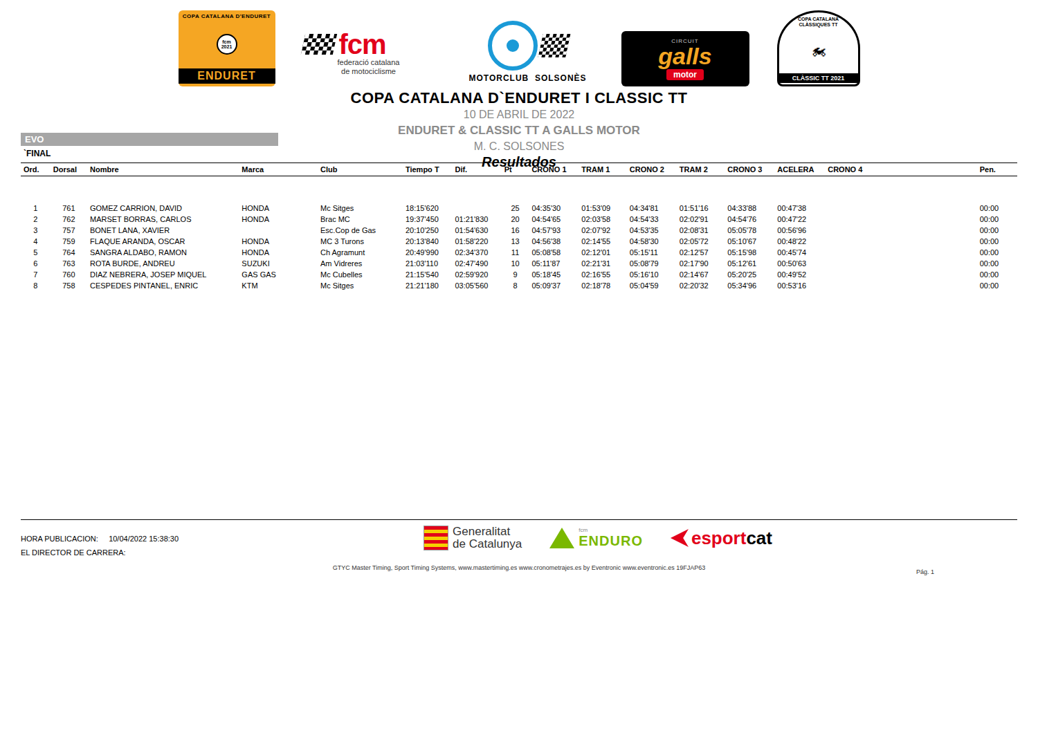COPA CATALANA D'ENDURET
fcm
2021
ENDURET
fcm
federació catalana
de motociclisme
MOTORCLUB SOLSONÈS
CIRCUIT
galls
motor
COPA CATALANA
CLÀSSIQUES TT
🏍
CLÀSSIC TT 2021
COPA CATALANA D`ENDURET I CLASSIC TT
10 DE ABRIL DE 2022
ENDURET & CLASSIC TT A GALLS MOTOR
M. C. SOLSONES
Resultados
EVO
`FINAL
| Ord. | Dorsal | Nombre | Marca | Club | Tiempo T | Dif. | Pt | CRONO 1 | TRAM 1 | CRONO 2 | TRAM 2 | CRONO 3 | ACELERA | CRONO 4 | | Pen. |
| --- | --- | --- | --- | --- | --- | --- | --- | --- | --- | --- | --- | --- | --- | --- | --- | --- |
| 1 | 761 | GOMEZ CARRION, DAVID | HONDA | Mc Sitges | 18:15'620 | | 25 | 04:35'30 | 01:53'09 | 04:34'81 | 01:51'16 | 04:33'88 | 00:47'38 | | | 00:00 |
| 2 | 762 | MARSET BORRAS, CARLOS | HONDA | Brac MC | 19:37'450 | 01:21'830 | 20 | 04:54'65 | 02:03'58 | 04:54'33 | 02:02'91 | 04:54'76 | 00:47'22 | | | 00:00 |
| 3 | 757 | BONET LANA, XAVIER | | Esc.Cop de Gas | 20:10'250 | 01:54'630 | 16 | 04:57'93 | 02:07'92 | 04:53'35 | 02:08'31 | 05:05'78 | 00:56'96 | | | 00:00 |
| 4 | 759 | FLAQUE ARANDA, OSCAR | HONDA | MC 3 Turons | 20:13'840 | 01:58'220 | 13 | 04:56'38 | 02:14'55 | 04:58'30 | 02:05'72 | 05:10'67 | 00:48'22 | | | 00:00 |
| 5 | 764 | SANGRA ALDABO, RAMON | HONDA | Ch Agramunt | 20:49'990 | 02:34'370 | 11 | 05:08'58 | 02:12'01 | 05:15'11 | 02:12'57 | 05:15'98 | 00:45'74 | | | 00:00 |
| 6 | 763 | ROTA BURDE, ANDREU | SUZUKI | Am Vidreres | 21:03'110 | 02:47'490 | 10 | 05:11'87 | 02:21'31 | 05:08'79 | 02:17'90 | 05:12'61 | 00:50'63 | | | 00:00 |
| 7 | 760 | DIAZ NEBRERA, JOSEP MIQUEL | GAS GAS | Mc Cubelles | 21:15'540 | 02:59'920 | 9 | 05:18'45 | 02:16'55 | 05:16'10 | 02:14'67 | 05:20'25 | 00:49'52 | | | 00:00 |
| 8 | 758 | CESPEDES PINTANEL, ENRIC | KTM | Mc Sitges | 21:21'180 | 03:05'560 | 8 | 05:09'37 | 02:18'78 | 05:04'59 | 02:20'32 | 05:34'96 | 00:53'16 | | | 00:00 |
HORA PUBLICACION: 10/04/2022 15:38:30
EL DIRECTOR DE CARRERA:
Generalitat
de Catalunya
fcm ENDURO
esportcat
GTYC Master Timing, Sport Timing Systems, www.mastertiming.es www.cronometrajes.es by Eventronic www.eventronic.es 19FJAP63
Pág. 1